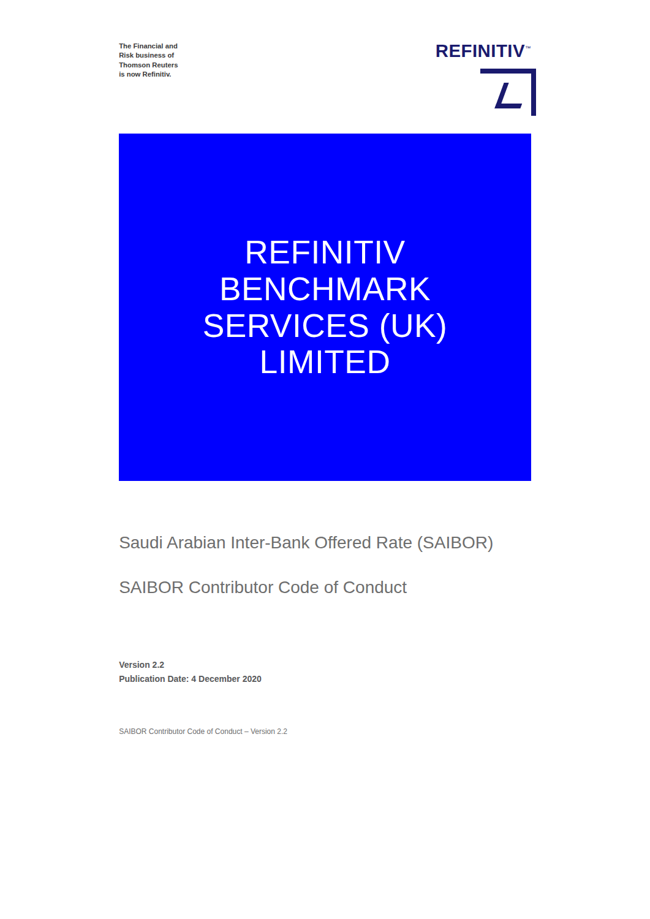The Financial and
Risk business of
Thomson Reuters
is now Refinitiv.
REFINITIV™
REFINITIV BENCHMARK SERVICES (UK) LIMITED
Saudi Arabian Inter-Bank Offered Rate (SAIBOR)
SAIBOR Contributor Code of Conduct
Version 2.2
Publication Date: 4 December 2020
SAIBOR Contributor Code of Conduct – Version 2.2